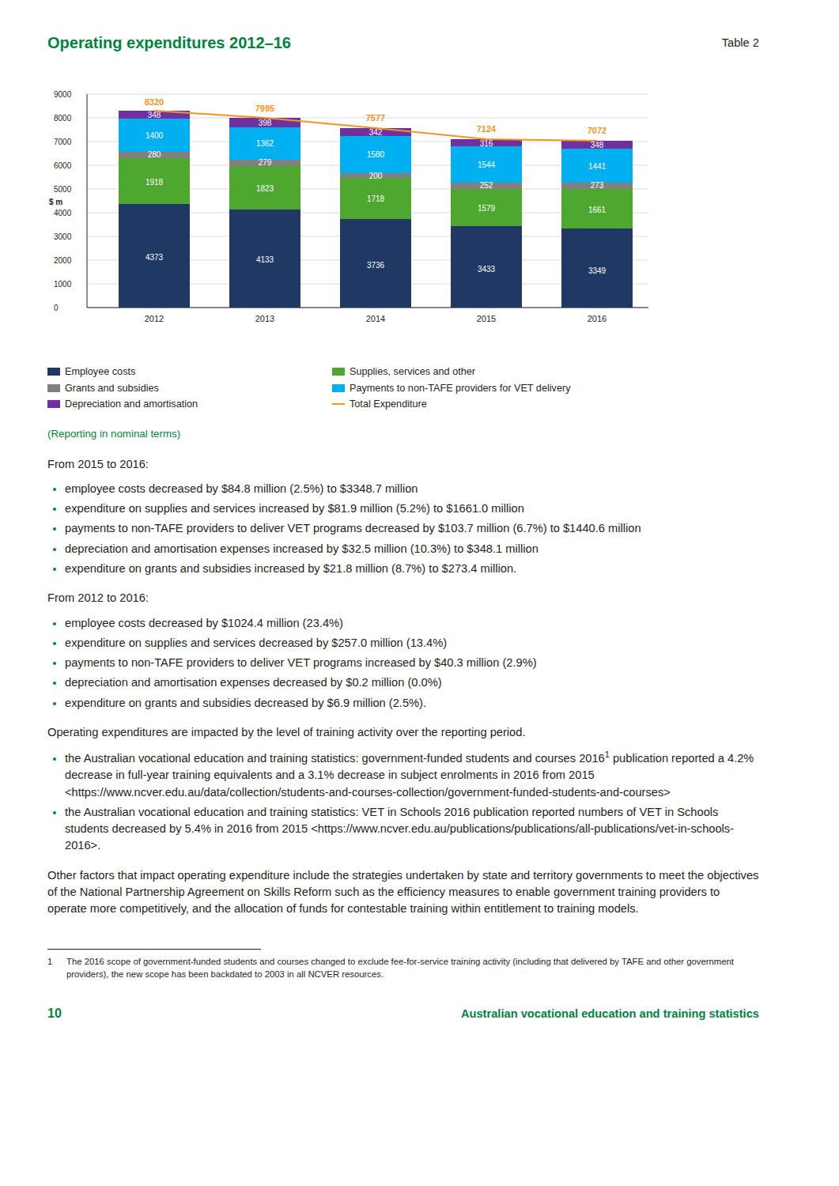Operating expenditures 2012–16
Table 2
0 1000 2000 3000 4000 5000 6000 7000 8000 9000 $ m 4373 1918 280 1400 348 8320 4133 1823 279 1362 398 7995 3736 1718 200 1580 342 7577 3433 1579 252 1544 316 7124 3349 1661 273 1441 348 7072 2012 2013 2014 2015 2016
Employee costs
Supplies, services and other
Grants and subsidies
Payments to non-TAFE providers for VET delivery
Depreciation and amortisation
Total Expenditure
(Reporting in nominal terms)
From 2015 to 2016:
employee costs decreased by $84.8 million (2.5%) to $3348.7 million
expenditure on supplies and services increased by $81.9 million (5.2%) to $1661.0 million
payments to non-TAFE providers to deliver VET programs decreased by $103.7 million (6.7%) to $1440.6 million
depreciation and amortisation expenses increased by $32.5 million (10.3%) to $348.1 million
expenditure on grants and subsidies increased by $21.8 million (8.7%) to $273.4 million.
From 2012 to 2016:
employee costs decreased by $1024.4 million (23.4%)
expenditure on supplies and services decreased by $257.0 million (13.4%)
payments to non-TAFE providers to deliver VET programs increased by $40.3 million (2.9%)
depreciation and amortisation expenses decreased by $0.2 million (0.0%)
expenditure on grants and subsidies decreased by $6.9 million (2.5%).
Operating expenditures are impacted by the level of training activity over the reporting period.
the Australian vocational education and training statistics: government-funded students and courses 20161 publication reported a 4.2% decrease in full-year training equivalents and a 3.1% decrease in subject enrolments in 2016 from 2015 <https://www.ncver.edu.au/data/collection/students-and-courses-collection/government-funded-students-and-courses>
the Australian vocational education and training statistics: VET in Schools 2016 publication reported numbers of VET in Schools students decreased by 5.4% in 2016 from 2015 <https://www.ncver.edu.au/publications/publications/all-publications/vet-in-schools-2016>.
Other factors that impact operating expenditure include the strategies undertaken by state and territory governments to meet the objectives of the National Partnership Agreement on Skills Reform such as the efficiency measures to enable government training providers to operate more competitively, and the allocation of funds for contestable training within entitlement to training models.
1 The 2016 scope of government-funded students and courses changed to exclude fee-for-service training activity (including that delivered by TAFE and other government providers), the new scope has been backdated to 2003 in all NCVER resources.
10 Australian vocational education and training statistics